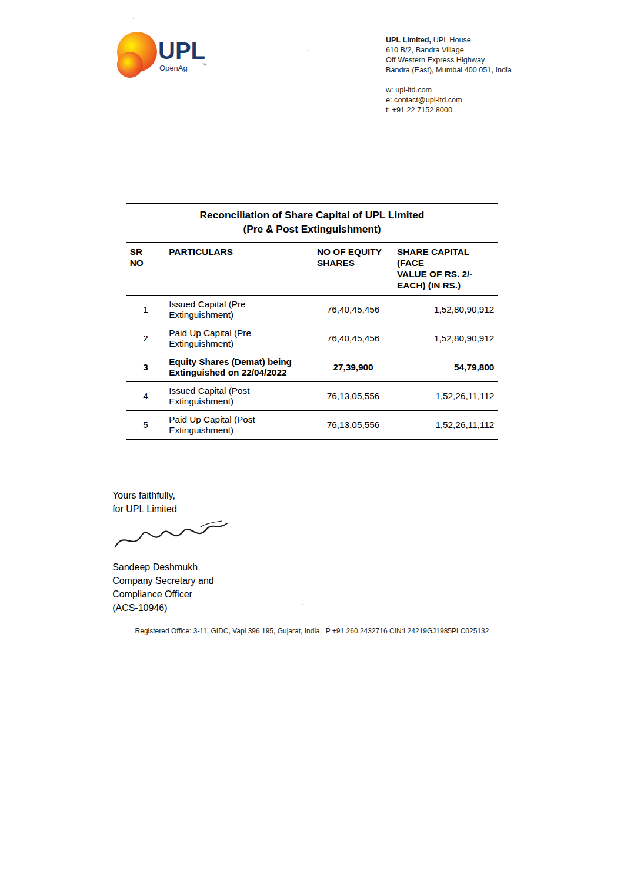.
.
UPL OpenAg ™
UPL Limited, UPL House
610 B/2, Bandra Village
Off Western Express Highway
Bandra (East), Mumbai 400 051, India
w: upl-ltd.com
e: contact@upl-ltd.com
t: +91 22 7152 8000
Reconciliation of Share Capital of UPL Limited (Pre & Post Extinguishment)
| SR NO | PARTICULARS | NO OF EQUITY SHARES | SHARE CAPITAL (FACE VALUE OF RS. 2/- EACH) (IN RS.) |
| --- | --- | --- | --- |
| 1 | Issued Capital (Pre Extinguishment) | 76,40,45,456 | 1,52,80,90,912 |
| 2 | Paid Up Capital (Pre Extinguishment) | 76,40,45,456 | 1,52,80,90,912 |
| 3 | Equity Shares (Demat) being Extinguished on 22/04/2022 | 27,39,900 | 54,79,800 |
| 4 | Issued Capital (Post Extinguishment) | 76,13,05,556 | 1,52,26,11,112 |
| 5 | Paid Up Capital (Post Extinguishment) | 76,13,05,556 | 1,52,26,11,112 |
Yours faithfully,
for UPL Limited
Sandeep Deshmukh
Company Secretary and
Compliance Officer
(ACS-10946)
.
Registered Office: 3-11, GIDC, Vapi 396 195, Gujarat, India. P +91 260 2432716 CIN:L24219GJ1985PLC025132